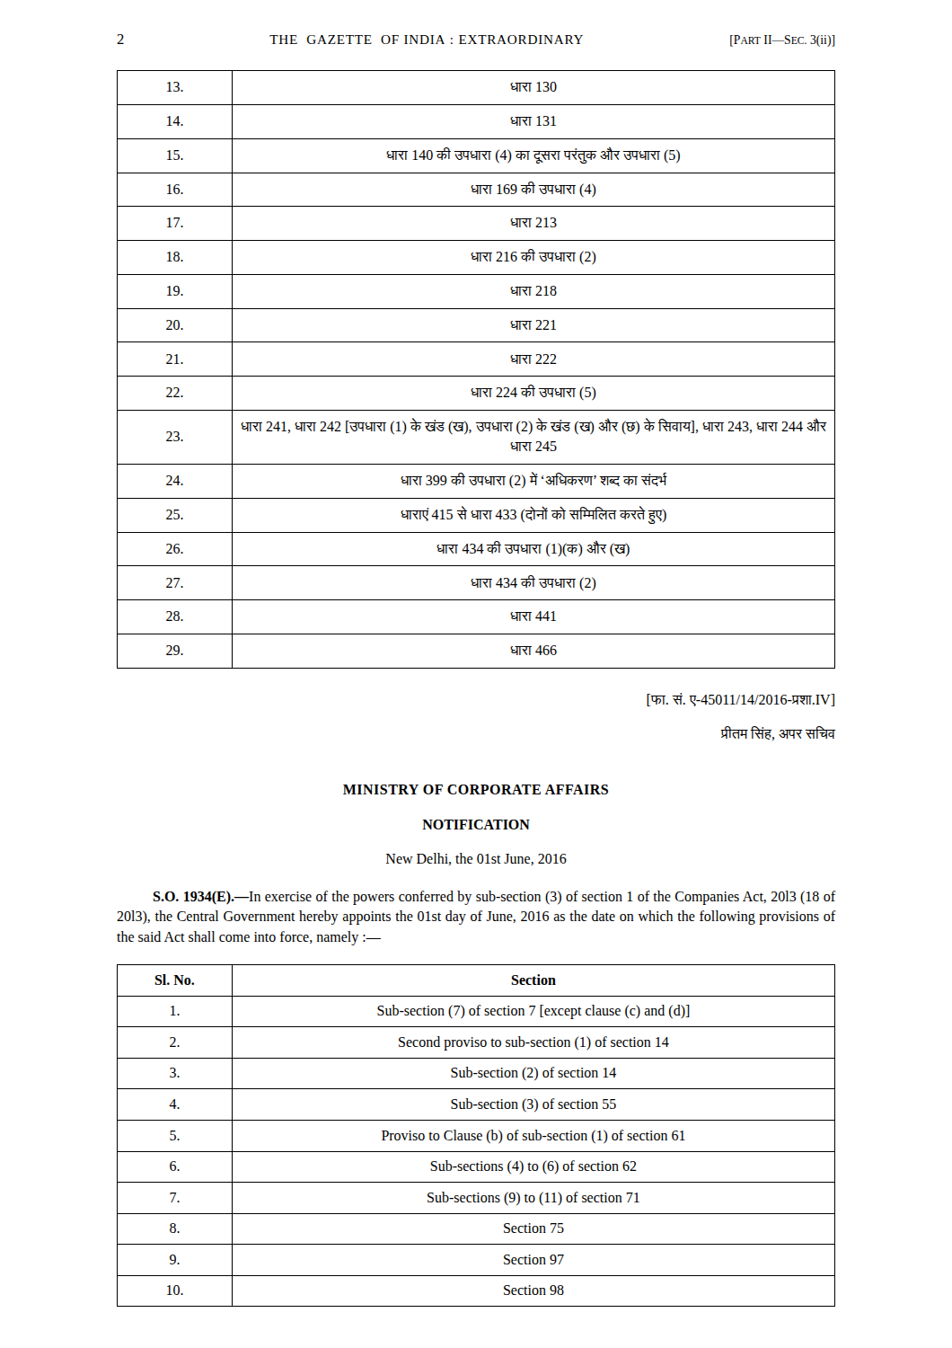2 THE GAZETTE OF INDIA : EXTRAORDINARY [PART II—SEC. 3(ii)]
| 13. | धारा 130 |
| 14. | धारा 131 |
| 15. | धारा 140 की उपधारा (4) का दूसरा परंतुक और उपधारा (5) |
| 16. | धारा 169 की उपधारा (4) |
| 17. | धारा 213 |
| 18. | धारा 216 की उपधारा (2) |
| 19. | धारा 218 |
| 20. | धारा 221 |
| 21. | धारा 222 |
| 22. | धारा 224 की उपधारा (5) |
| 23. | धारा 241, धारा 242 [उपधारा (1) के खंड (ख), उपधारा (2) के खंड (ख) और (छ) के सिवाय], धारा 243, धारा 244 और धारा 245 |
| 24. | धारा 399 की उपधारा (2) में ‘अधिकरण’ शब्द का संदर्भ |
| 25. | धाराएं 415 से धारा 433 (दोनों को सम्मिलित करते हुए) |
| 26. | धारा 434 की उपधारा (1)(क) और (ख) |
| 27. | धारा 434 की उपधारा (2) |
| 28. | धारा 441 |
| 29. | धारा 466 |
[फा. सं. ए-45011/14/2016-प्रशा.IV]
प्रीतम सिंह, अपर सचिव
MINISTRY OF CORPORATE AFFAIRS
NOTIFICATION
New Delhi, the 01st June, 2016
S.O. 1934(E).—In exercise of the powers conferred by sub-section (3) of section 1 of the Companies Act, 20l3 (18 of 20l3), the Central Government hereby appoints the 01st day of June, 2016 as the date on which the following provisions of the said Act shall come into force, namely :—
| Sl. No. | Section |
| --- | --- |
| 1. | Sub-section (7) of section 7 [except clause (c) and (d)] |
| 2. | Second proviso to sub-section (1) of section 14 |
| 3. | Sub-section (2) of section 14 |
| 4. | Sub-section (3) of section 55 |
| 5. | Proviso to Clause (b) of sub-section (1) of section 61 |
| 6. | Sub-sections (4) to (6) of section 62 |
| 7. | Sub-sections (9) to (11) of section 71 |
| 8. | Section 75 |
| 9. | Section 97 |
| 10. | Section 98 |